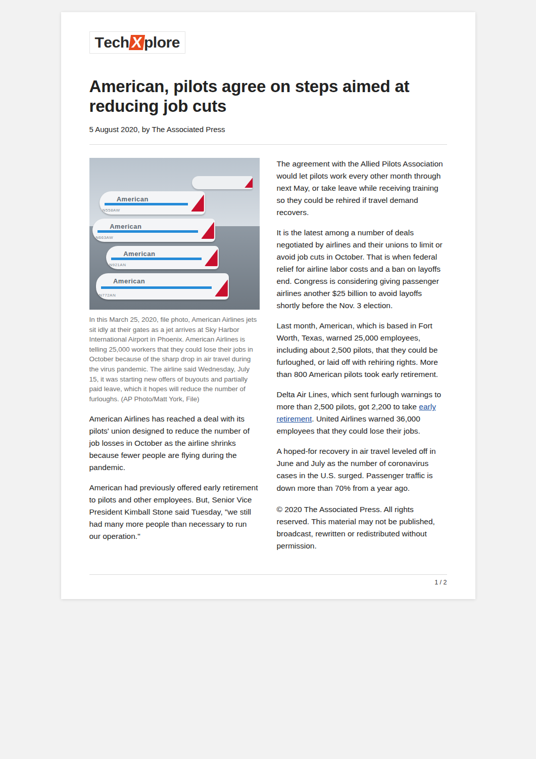TechXplore
American, pilots agree on steps aimed at reducing job cuts
5 August 2020, by The Associated Press
American N558AW
American N663AW
American N921AN
American N772AN
In this March 25, 2020, file photo, American Airlines jets sit idly at their gates as a jet arrives at Sky Harbor International Airport in Phoenix. American Airlines is telling 25,000 workers that they could lose their jobs in October because of the sharp drop in air travel during the virus pandemic. The airline said Wednesday, July 15, it was starting new offers of buyouts and partially paid leave, which it hopes will reduce the number of furloughs. (AP Photo/Matt York, File)
American Airlines has reached a deal with its pilots' union designed to reduce the number of job losses in October as the airline shrinks because fewer people are flying during the pandemic.
American had previously offered early retirement to pilots and other employees. But, Senior Vice President Kimball Stone said Tuesday, "we still had many more people than necessary to run our operation."
The agreement with the Allied Pilots Association would let pilots work every other month through next May, or take leave while receiving training so they could be rehired if travel demand recovers.
It is the latest among a number of deals negotiated by airlines and their unions to limit or avoid job cuts in October. That is when federal relief for airline labor costs and a ban on layoffs end. Congress is considering giving passenger airlines another $25 billion to avoid layoffs shortly before the Nov. 3 election.
Last month, American, which is based in Fort Worth, Texas, warned 25,000 employees, including about 2,500 pilots, that they could be furloughed, or laid off with rehiring rights. More than 800 American pilots took early retirement.
Delta Air Lines, which sent furlough warnings to more than 2,500 pilots, got 2,200 to take early retirement. United Airlines warned 36,000 employees that they could lose their jobs.
A hoped-for recovery in air travel leveled off in June and July as the number of coronavirus cases in the U.S. surged. Passenger traffic is down more than 70% from a year ago.
© 2020 The Associated Press. All rights reserved. This material may not be published, broadcast, rewritten or redistributed without permission.
1 / 2